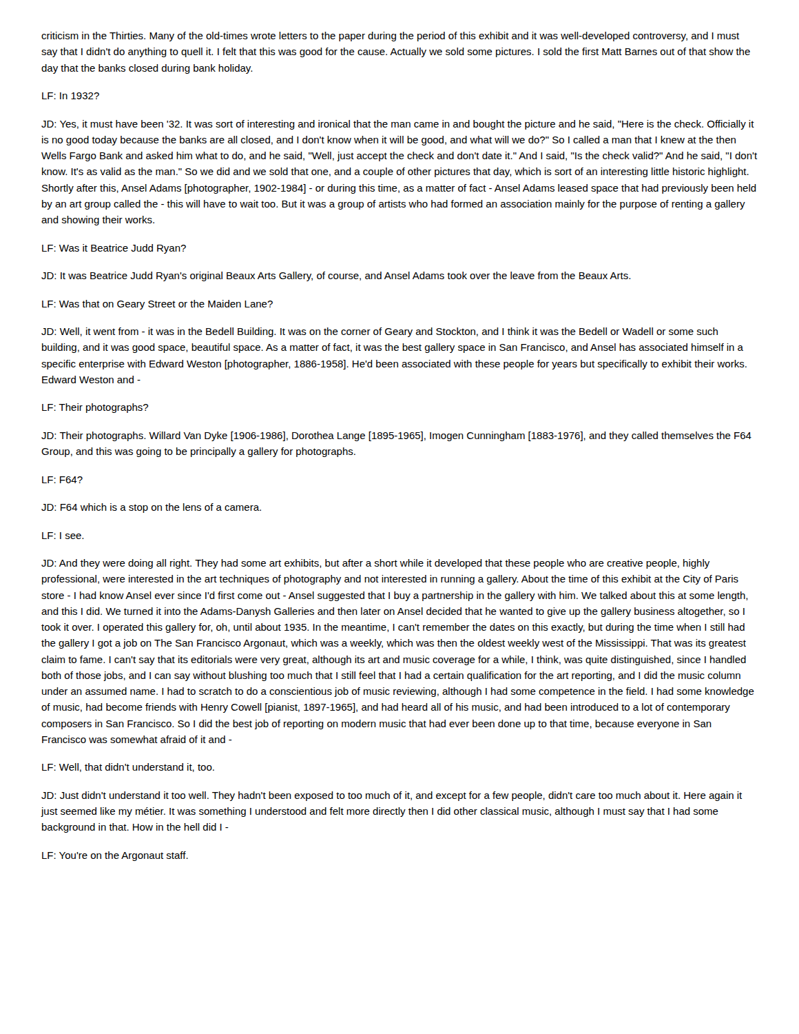criticism in the Thirties. Many of the old-times wrote letters to the paper during the period of this exhibit and it was well-developed controversy, and I must say that I didn't do anything to quell it. I felt that this was good for the cause. Actually we sold some pictures. I sold the first Matt Barnes out of that show the day that the banks closed during bank holiday.
LF: In 1932?
JD: Yes, it must have been '32. It was sort of interesting and ironical that the man came in and bought the picture and he said, "Here is the check. Officially it is no good today because the banks are all closed, and I don't know when it will be good, and what will we do?" So I called a man that I knew at the then Wells Fargo Bank and asked him what to do, and he said, "Well, just accept the check and don't date it." And I said, "Is the check valid?" And he said, "I don't know. It's as valid as the man." So we did and we sold that one, and a couple of other pictures that day, which is sort of an interesting little historic highlight. Shortly after this, Ansel Adams [photographer, 1902-1984] - or during this time, as a matter of fact - Ansel Adams leased space that had previously been held by an art group called the - this will have to wait too. But it was a group of artists who had formed an association mainly for the purpose of renting a gallery and showing their works.
LF: Was it Beatrice Judd Ryan?
JD: It was Beatrice Judd Ryan's original Beaux Arts Gallery, of course, and Ansel Adams took over the leave from the Beaux Arts.
LF: Was that on Geary Street or the Maiden Lane?
JD: Well, it went from - it was in the Bedell Building. It was on the corner of Geary and Stockton, and I think it was the Bedell or Wadell or some such building, and it was good space, beautiful space. As a matter of fact, it was the best gallery space in San Francisco, and Ansel has associated himself in a specific enterprise with Edward Weston [photographer, 1886-1958]. He'd been associated with these people for years but specifically to exhibit their works. Edward Weston and -
LF: Their photographs?
JD: Their photographs. Willard Van Dyke [1906-1986], Dorothea Lange [1895-1965], Imogen Cunningham [1883-1976], and they called themselves the F64 Group, and this was going to be principally a gallery for photographs.
LF: F64?
JD: F64 which is a stop on the lens of a camera.
LF: I see.
JD: And they were doing all right. They had some art exhibits, but after a short while it developed that these people who are creative people, highly professional, were interested in the art techniques of photography and not interested in running a gallery. About the time of this exhibit at the City of Paris store - I had know Ansel ever since I'd first come out - Ansel suggested that I buy a partnership in the gallery with him. We talked about this at some length, and this I did. We turned it into the Adams-Danysh Galleries and then later on Ansel decided that he wanted to give up the gallery business altogether, so I took it over. I operated this gallery for, oh, until about 1935. In the meantime, I can't remember the dates on this exactly, but during the time when I still had the gallery I got a job on The San Francisco Argonaut, which was a weekly, which was then the oldest weekly west of the Mississippi. That was its greatest claim to fame. I can't say that its editorials were very great, although its art and music coverage for a while, I think, was quite distinguished, since I handled both of those jobs, and I can say without blushing too much that I still feel that I had a certain qualification for the art reporting, and I did the music column under an assumed name. I had to scratch to do a conscientious job of music reviewing, although I had some competence in the field. I had some knowledge of music, had become friends with Henry Cowell [pianist, 1897-1965], and had heard all of his music, and had been introduced to a lot of contemporary composers in San Francisco. So I did the best job of reporting on modern music that had ever been done up to that time, because everyone in San Francisco was somewhat afraid of it and -
LF: Well, that didn't understand it, too.
JD: Just didn't understand it too well. They hadn't been exposed to too much of it, and except for a few people, didn't care too much about it. Here again it just seemed like my métier. It was something I understood and felt more directly then I did other classical music, although I must say that I had some background in that. How in the hell did I -
LF: You're on the Argonaut staff.